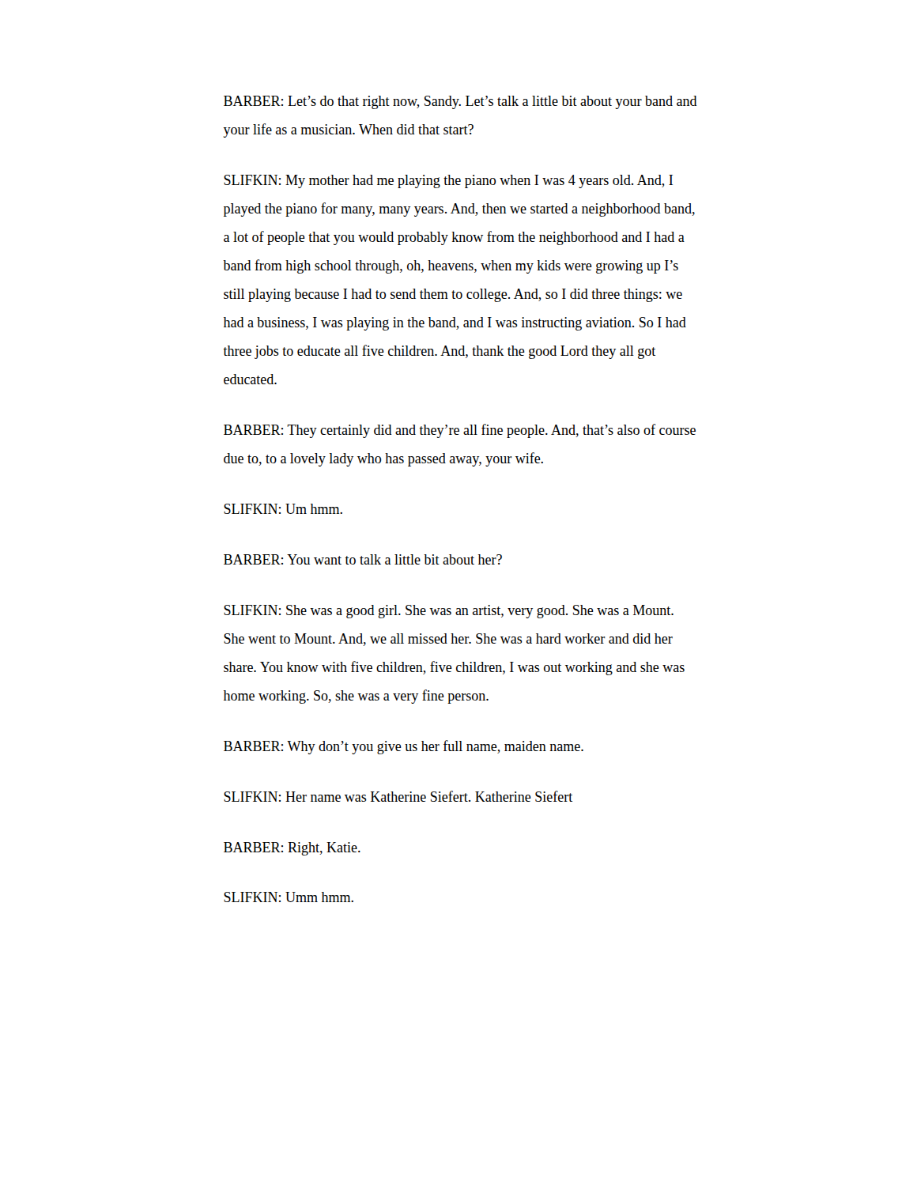Barber: Let’s do that right now, Sandy. Let’s talk a little bit about your band and your life as a musician. When did that start?
Slifkin: My mother had me playing the piano when I was 4 years old. And, I played the piano for many, many years. And, then we started a neighborhood band, a lot of people that you would probably know from the neighborhood and I had a band from high school through, oh, heavens, when my kids were growing up I’s still playing because I had to send them to college. And, so I did three things: we had a business, I was playing in the band, and I was instructing aviation. So I had three jobs to educate all five children. And, thank the good Lord they all got educated.
Barber: They certainly did and they’re all fine people. And, that’s also of course due to, to a lovely lady who has passed away, your wife.
Slifkin: Um hmm.
Barber: You want to talk a little bit about her?
Slifkin: She was a good girl. She was an artist, very good. She was a Mount. She went to Mount. And, we all missed her. She was a hard worker and did her share. You know with five children, five children, I was out working and she was home working. So, she was a very fine person.
Barber: Why don’t you give us her full name, maiden name.
Slifkin: Her name was Katherine Siefert. Katherine Siefert
Barber: Right, Katie.
Slifkin: Umm hmm.